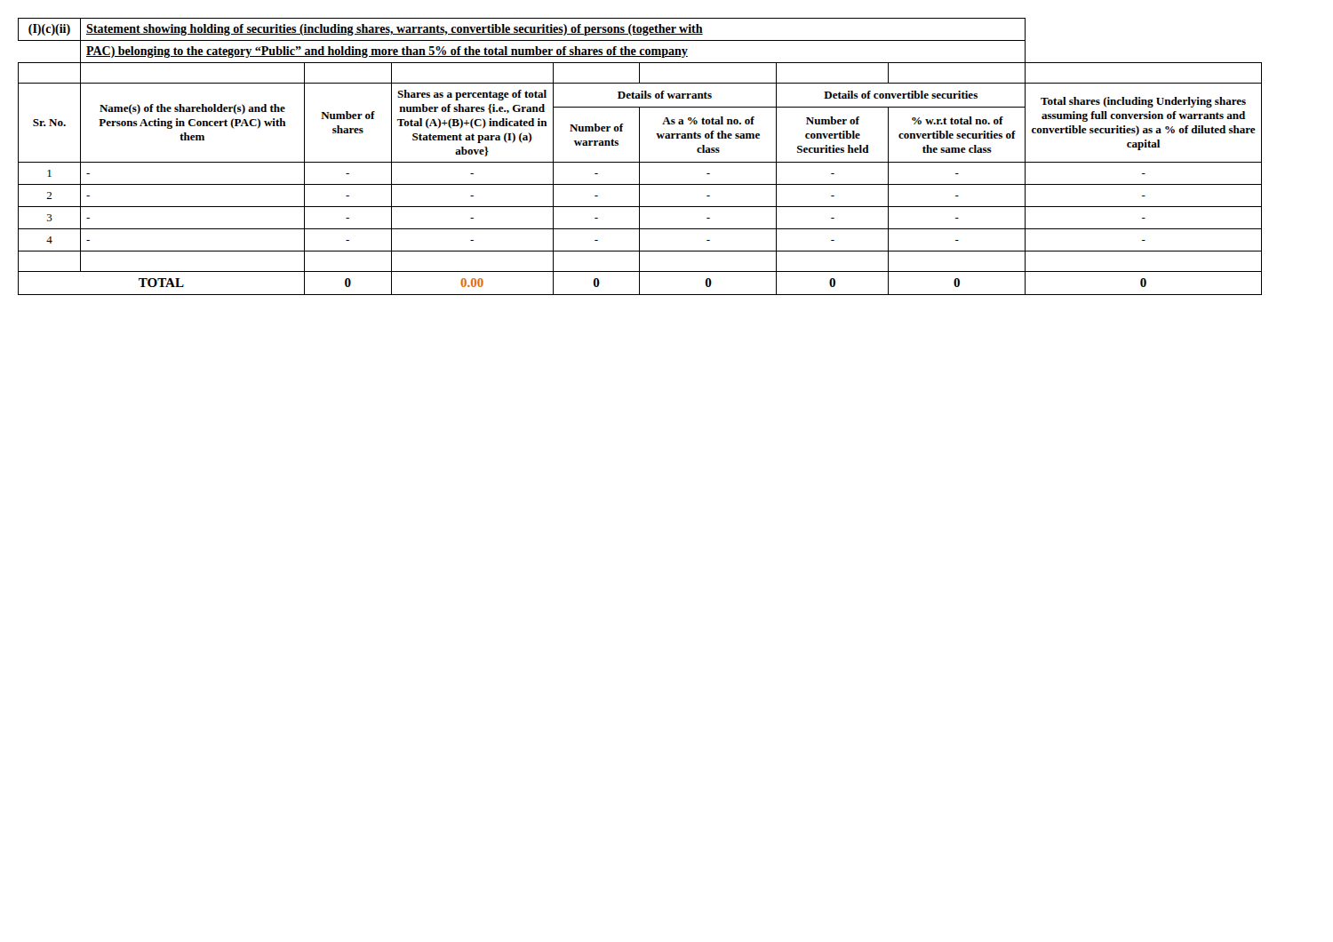| (I)(c)(ii) | Statement showing holding of securities (including shares, warrants, convertible securities) of persons (together with | |
| | PAC) belonging to the category “Public” and holding more than 5% of the total number of shares of the company | |
| Sr. No. | Name(s) of the shareholder(s) and the Persons Acting in Concert (PAC) with them | Number of shares | Shares as a percentage of total number of shares {i.e., Grand Total (A)+(B)+(C) indicated in Statement at para (I) (a) above} | Details of warrants | Details of convertible securities | Total shares (including Underlying shares assuming full conversion of warrants and convertible securities) as a % of diluted share capital |
| Number of warrants | As a % total no. of warrants of the same class | Number of convertible Securities held | % w.r.t total no. of convertible securities of the same class |
| 1 | - | - | - | - | - | - | - | - |
| 2 | - | - | - | - | - | - | - | - |
| 3 | - | - | - | - | - | - | - | - |
| 4 | - | - | - | - | - | - | - | - |
| TOTAL | 0 | 0.00 | 0 | 0 | 0 | 0 | 0 |